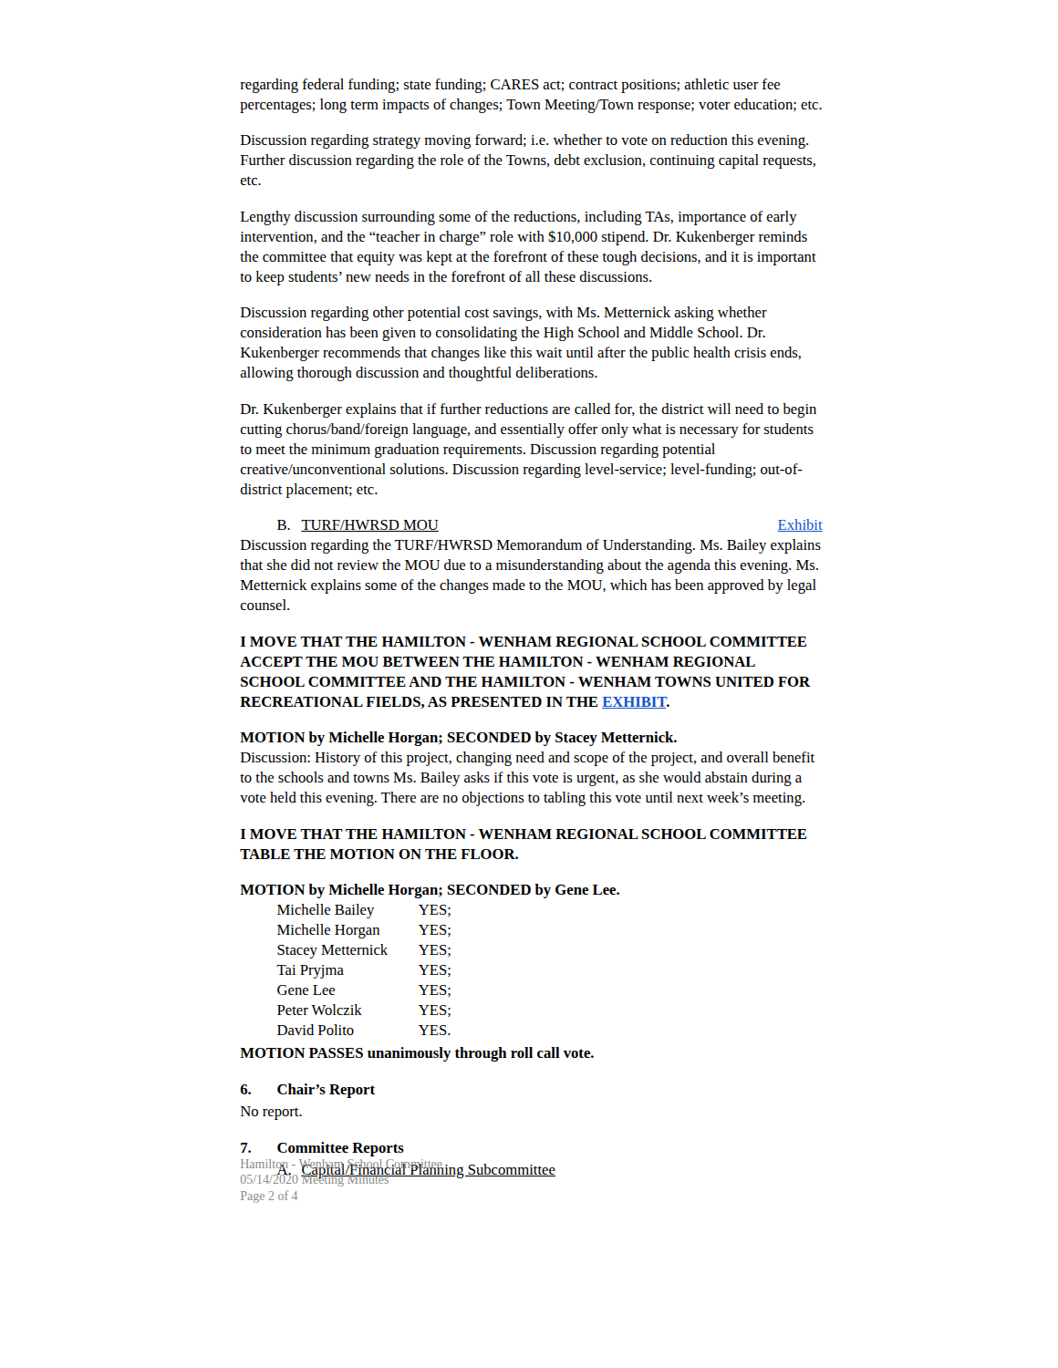regarding federal funding; state funding; CARES act; contract positions; athletic user fee percentages; long term impacts of changes; Town Meeting/Town response; voter education; etc.
Discussion regarding strategy moving forward; i.e. whether to vote on reduction this evening. Further discussion regarding the role of the Towns, debt exclusion, continuing capital requests, etc.
Lengthy discussion surrounding some of the reductions, including TAs, importance of early intervention, and the “teacher in charge” role with $10,000 stipend. Dr. Kukenberger reminds the committee that equity was kept at the forefront of these tough decisions, and it is important to keep students’ new needs in the forefront of all these discussions.
Discussion regarding other potential cost savings, with Ms. Metternick asking whether consideration has been given to consolidating the High School and Middle School. Dr. Kukenberger recommends that changes like this wait until after the public health crisis ends, allowing thorough discussion and thoughtful deliberations.
Dr. Kukenberger explains that if further reductions are called for, the district will need to begin cutting chorus/band/foreign language, and essentially offer only what is necessary for students to meet the minimum graduation requirements. Discussion regarding potential creative/unconventional solutions. Discussion regarding level-service; level-funding; out-of-district placement; etc.
B. TURF/HWRSD MOU .................................................................................................................. Exhibit
Discussion regarding the TURF/HWRSD Memorandum of Understanding. Ms. Bailey explains that she did not review the MOU due to a misunderstanding about the agenda this evening. Ms. Metternick explains some of the changes made to the MOU, which has been approved by legal counsel.
I MOVE THAT THE HAMILTON - WENHAM REGIONAL SCHOOL COMMITTEE ACCEPT THE MOU BETWEEN THE HAMILTON - WENHAM REGIONAL SCHOOL COMMITTEE AND THE HAMILTON - WENHAM TOWNS UNITED FOR RECREATIONAL FIELDS, AS PRESENTED IN THE EXHIBIT.
MOTION by Michelle Horgan; SECONDED by Stacey Metternick.
Discussion: History of this project, changing need and scope of the project, and overall benefit to the schools and towns Ms. Bailey asks if this vote is urgent, as she would abstain during a vote held this evening. There are no objections to tabling this vote until next week’s meeting.
I MOVE THAT THE HAMILTON - WENHAM REGIONAL SCHOOL COMMITTEE TABLE THE MOTION ON THE FLOOR.
MOTION by Michelle Horgan; SECONDED by Gene Lee.
| Michelle Bailey | YES; |
| Michelle Horgan | YES; |
| Stacey Metternick | YES; |
| Tai Pryjma | YES; |
| Gene Lee | YES; |
| Peter Wolczik | YES; |
| David Polito | YES. |
MOTION PASSES unanimously through roll call vote.
6. Chair’s Report
No report.
7. Committee Reports
A. Capital/Financial Planning Subcommittee
Hamilton - Wenham School Committee
05/14/2020 Meeting Minutes
Page 2 of 4